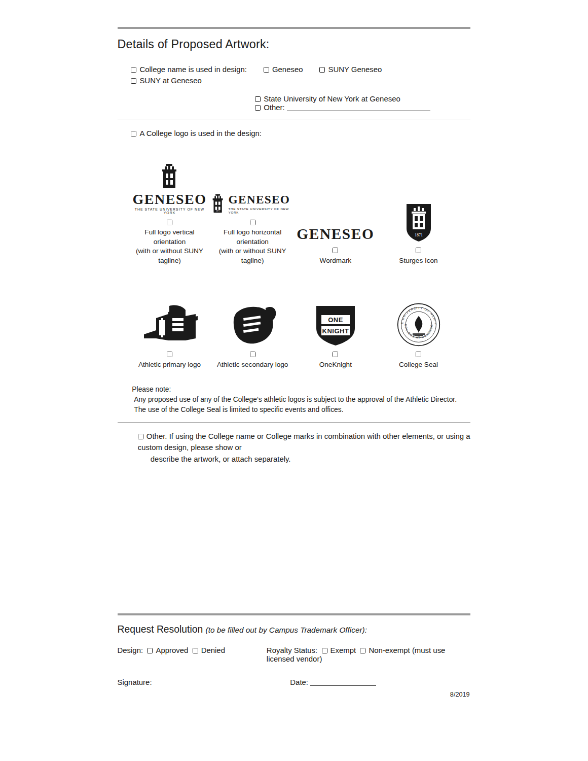Details of Proposed Artwork:
College name is used in design: Geneseo SUNY Geneseo SUNY at Geneseo
State University of New York at Geneseo Other:
A College logo is used in the design:
GENESEO
The State University of New York
Full logo vertical orientation
(with or without SUNY tagline)
1871
GENESEO
The State University of New York
Full logo horizontal orientation
(with or without SUNY tagline)
GENESEO
Wordmark
1871
Sturges Icon
Athletic primary logo
Athletic secondary logo
ONE KNIGHT
OneKnight
STATE UNIVERSITY OF NEW YORK COLLEGE AT GENESEO
College Seal
Please note: Any proposed use of any of the College’s athletic logos is subject to the approval of the Athletic Director.
The use of the College Seal is limited to specific events and offices.
Other. If using the College name or College marks in combination with other elements, or using a custom design, please show or describe the artwork, or attach separately.
Request Resolution (to be filled out by Campus Trademark Officer):
Design: Approved Denied
Royalty Status: Exempt Non-exempt (must use licensed vendor)
Signature:
Date:
8/2019